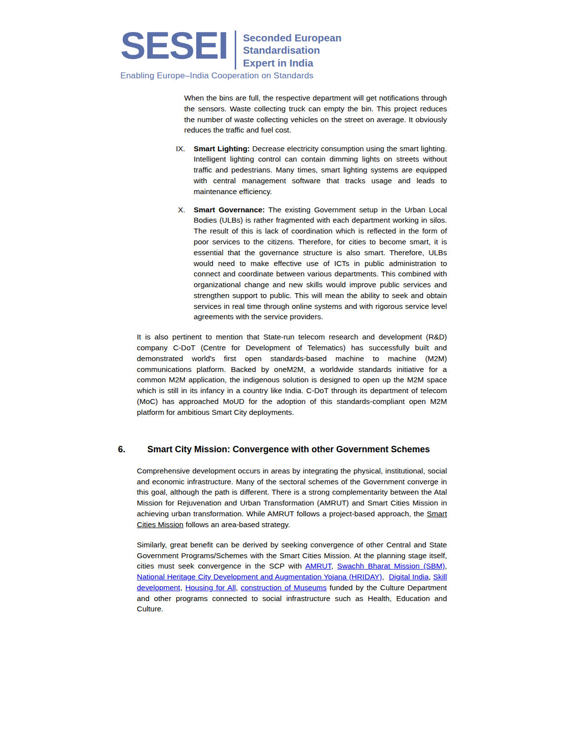SESEI
Seconded European
Standardisation
Expert in India
Enabling Europe–India Cooperation on Standards
When the bins are full, the respective department will get notifications through the sensors. Waste collecting truck can empty the bin. This project reduces the number of waste collecting vehicles on the street on average. It obviously reduces the traffic and fuel cost.
IX.
Smart Lighting: Decrease electricity consumption using the smart lighting. Intelligent lighting control can contain dimming lights on streets without traffic and pedestrians. Many times, smart lighting systems are equipped with central management software that tracks usage and leads to maintenance efficiency.
X.
Smart Governance: The existing Government setup in the Urban Local Bodies (ULBs) is rather fragmented with each department working in silos. The result of this is lack of coordination which is reflected in the form of poor services to the citizens. Therefore, for cities to become smart, it is essential that the governance structure is also smart. Therefore, ULBs would need to make effective use of ICTs in public administration to connect and coordinate between various departments. This combined with organizational change and new skills would improve public services and strengthen support to public. This will mean the ability to seek and obtain services in real time through online systems and with rigorous service level agreements with the service providers.
It is also pertinent to mention that State-run telecom research and development (R&D) company C-DoT (Centre for Development of Telematics) has successfully built and demonstrated world's first open standards-based machine to machine (M2M) communications platform. Backed by oneM2M, a worldwide standards initiative for a common M2M application, the indigenous solution is designed to open up the M2M space which is still in its infancy in a country like India. C-DoT through its department of telecom (MoC) has approached MoUD for the adoption of this standards-compliant open M2M platform for ambitious Smart City deployments.
6. Smart City Mission: Convergence with other Government Schemes
Comprehensive development occurs in areas by integrating the physical, institutional, social and economic infrastructure. Many of the sectoral schemes of the Government converge in this goal, although the path is different. There is a strong complementarity between the Atal Mission for Rejuvenation and Urban Transformation (AMRUT) and Smart Cities Mission in achieving urban transformation. While AMRUT follows a project-based approach, the Smart Cities Mission follows an area-based strategy.
Similarly, great benefit can be derived by seeking convergence of other Central and State Government Programs/Schemes with the Smart Cities Mission. At the planning stage itself, cities must seek convergence in the SCP with AMRUT, Swachh Bharat Mission (SBM), National Heritage City Development and Augmentation Yojana (HRIDAY), Digital India, Skill development, Housing for All, construction of Museums funded by the Culture Department and other programs connected to social infrastructure such as Health, Education and Culture.